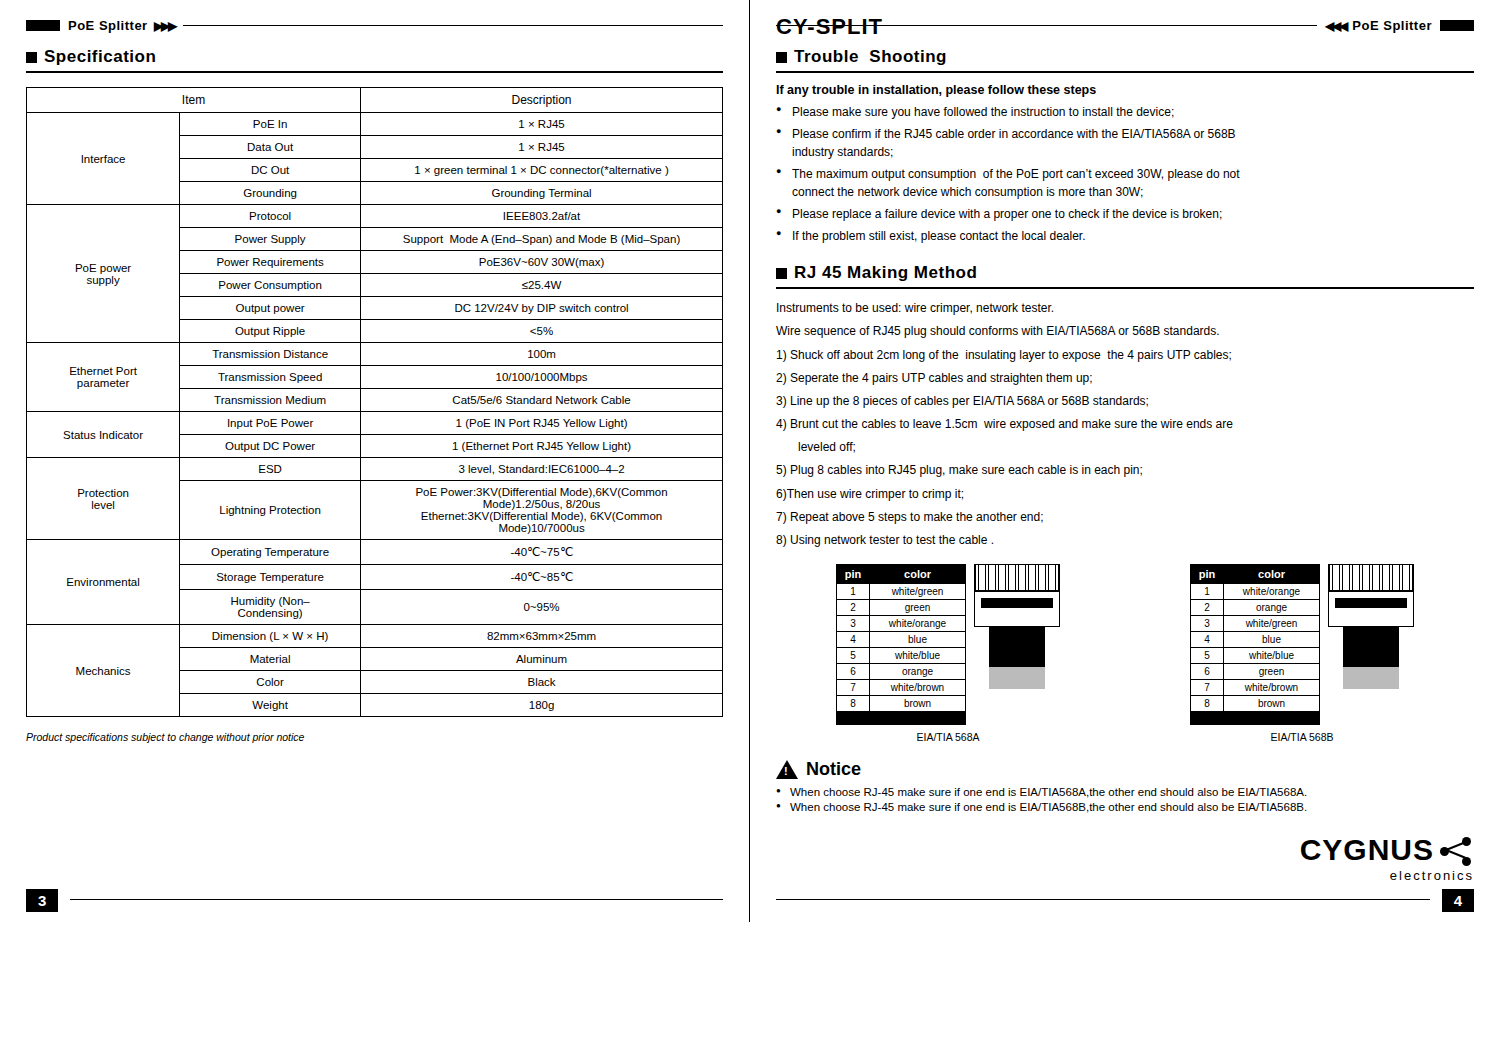PoE Splitter ▶▶▶
Specification
| Item | Description |
| --- | --- |
| Interface | PoE In | 1 × RJ45 |
| Data Out | 1 × RJ45 |
| DC Out | 1 × green terminal 1 × DC connector(*alternative ) |
| Grounding | Grounding Terminal |
| PoE power supply | Protocol | IEEE803.2af/at |
| Power Supply | Support Mode A (End–Span) and Mode B (Mid–Span) |
| Power Requirements | PoE36V~60V 30W(max) |
| Power Consumption | ≤25.4W |
| Output power | DC 12V/24V by DIP switch control |
| Output Ripple | <5% |
| Ethernet Port parameter | Transmission Distance | 100m |
| Transmission Speed | 10/100/1000Mbps |
| Transmission Medium | Cat5/5e/6 Standard Network Cable |
| Status Indicator | Input PoE Power | 1 (PoE IN Port RJ45 Yellow Light) |
| Output DC Power | 1 (Ethernet Port RJ45 Yellow Light) |
| Protection level | ESD | 3 level, Standard:IEC61000–4–2 |
| Lightning Protection | PoE Power:3KV(Differential Mode),6KV(Common Mode)1.2/50us, 8/20us Ethernet:3KV(Differential Mode), 6KV(Common Mode)10/7000us |
| Environmental | Operating Temperature | -40℃~75℃ |
| Storage Temperature | -40℃~85℃ |
| Humidity (Non– Condensing) | 0~95% |
| Mechanics | Dimension (L × W × H) | 82mm×63mm×25mm |
| Material | Aluminum |
| Color | Black |
| Weight | 180g |
Product specifications subject to change without prior notice
3
CY-SPLIT
◀◀◀ PoE Splitter
Trouble Shooting
If any trouble in installation, please follow these steps
Please make sure you have followed the instruction to install the device;
Please confirm if the RJ45 cable order in accordance with the EIA/TIA568A or 568B industry standards;
The maximum output consumption of the PoE port can’t exceed 30W, please do not connect the network device which consumption is more than 30W;
Please replace a failure device with a proper one to check if the device is broken;
If the problem still exist, please contact the local dealer.
RJ 45 Making Method
Instruments to be used: wire crimper, network tester.
Wire sequence of RJ45 plug should conforms with EIA/TIA568A or 568B standards.
1) Shuck off about 2cm long of the insulating layer to expose the 4 pairs UTP cables;
2) Seperate the 4 pairs UTP cables and straighten them up;
3) Line up the 8 pieces of cables per EIA/TIA 568A or 568B standards;
4) Brunt cut the cables to leave 1.5cm wire exposed and make sure the wire ends are
leveled off;
5) Plug 8 cables into RJ45 plug, make sure each cable is in each pin;
6)Then use wire crimper to crimp it;
7) Repeat above 5 steps to make the another end;
8) Using network tester to test the cable .
| pin | color |
| --- | --- |
| 1 | white/green |
| 2 | green |
| 3 | white/orange |
| 4 | blue |
| 5 | white/blue |
| 6 | orange |
| 7 | white/brown |
| 8 | brown |
EIA/TIA 568A
| pin | color |
| --- | --- |
| 1 | white/orange |
| 2 | orange |
| 3 | white/green |
| 4 | blue |
| 5 | white/blue |
| 6 | green |
| 7 | white/brown |
| 8 | brown |
EIA/TIA 568B
Notice
When choose RJ-45 make sure if one end is EIA/TIA568A,the other end should also be EIA/TIA568A.
When choose RJ-45 make sure if one end is EIA/TIA568B,the other end should also be EIA/TIA568B.
CYGNUS
electronics
4